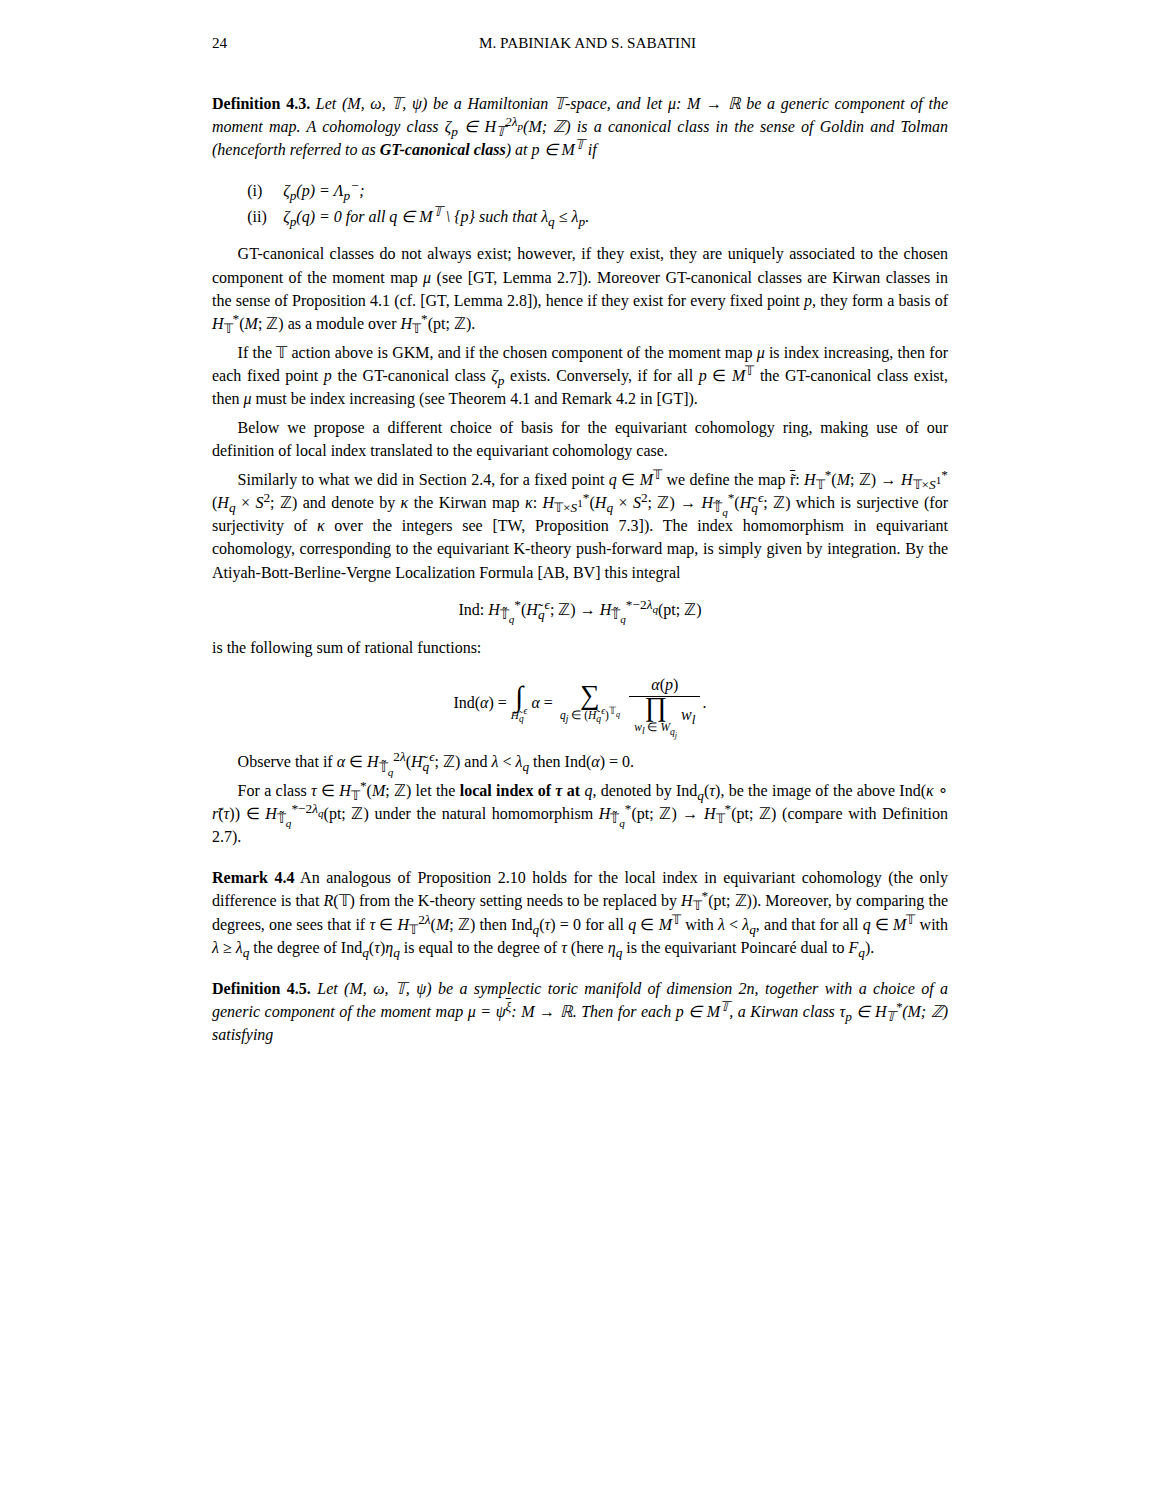24 M. PABINIAK AND S. SABATINI
Definition 4.3. Let (M, ω, 𝕋, ψ) be a Hamiltonian 𝕋-space, and let μ: M → ℝ be a generic component of the moment map. A cohomology class ζp ∈ H𝕋2λp(M; ℤ) is a canonical class in the sense of Goldin and Tolman (henceforth referred to as GT-canonical class) at p ∈ M𝕋 if
(i) ζp(p) = Λp−;
(ii) ζp(q) = 0 for all q ∈ M𝕋 \ {p} such that λq ≤ λp.
GT-canonical classes do not always exist; however, if they exist, they are uniquely associated to the chosen component of the moment map μ (see [GT, Lemma 2.7]). Moreover GT-canonical classes are Kirwan classes in the sense of Proposition 4.1 (cf. [GT, Lemma 2.8]), hence if they exist for every fixed point p, they form a basis of H𝕋*(M; ℤ) as a module over H𝕋*(pt; ℤ).
If the 𝕋 action above is GKM, and if the chosen component of the moment map μ is index increasing, then for each fixed point p the GT-canonical class ζp exists. Conversely, if for all p ∈ M𝕋 the GT-canonical class exist, then μ must be index increasing (see Theorem 4.1 and Remark 4.2 in [GT]).
Below we propose a different choice of basis for the equivariant cohomology ring, making use of our definition of local index translated to the equivariant cohomology case.
Similarly to what we did in Section 2.4, for a fixed point q ∈ M𝕋 we define the map r̃: H𝕋*(M; ℤ) → H𝕋×S1*(Hq × S2; ℤ) and denote by κ the Kirwan map κ: H𝕋×S1*(Hq × S2; ℤ) → H𝕋̃q*(H̃qϵ; ℤ) which is surjective (for surjectivity of κ over the integers see [TW, Proposition 7.3]). The index homomorphism in equivariant cohomology, corresponding to the equivariant K-theory push-forward map, is simply given by integration. By the Atiyah-Bott-Berline-Vergne Localization Formula [AB, BV] this integral
Ind: H𝕋̃q*(H̃qϵ; ℤ) → H𝕋̃q*−2λq(pt; ℤ)
is the following sum of rational functions:
Ind(α) = ∫H̃qϵ α = ∑qj ∈ (H̃qϵ)𝕋q α(p)∏wl ∈ Wqj wl.
Observe that if α ∈ H𝕋̃q2λ(H̃qϵ; ℤ) and λ < λq then Ind(α) = 0.
For a class τ ∈ H𝕋*(M; ℤ) let the local index of τ at q, denoted by Indq(τ), be the image of the above Ind(κ ∘ r̃(τ)) ∈ H𝕋̃q*−2λq(pt; ℤ) under the natural homomorphism H𝕋̃q*(pt; ℤ) → H𝕋*(pt; ℤ) (compare with Definition 2.7).
Remark 4.4 An analogous of Proposition 2.10 holds for the local index in equivariant cohomology (the only difference is that R(𝕋) from the K-theory setting needs to be replaced by H𝕋*(pt; ℤ)). Moreover, by comparing the degrees, one sees that if τ ∈ H𝕋2λ(M; ℤ) then Indq(τ) = 0 for all q ∈ M𝕋 with λ < λq, and that for all q ∈ M𝕋 with λ ≥ λq the degree of Indq(τ)ηq is equal to the degree of τ (here ηq is the equivariant Poincaré dual to Fq).
Definition 4.5. Let (M, ω, 𝕋, ψ) be a symplectic toric manifold of dimension 2n, together with a choice of a generic component of the moment map μ = ψξ: M → ℝ. Then for each p ∈ M𝕋, a Kirwan class τp ∈ H𝕋*(M; ℤ) satisfying